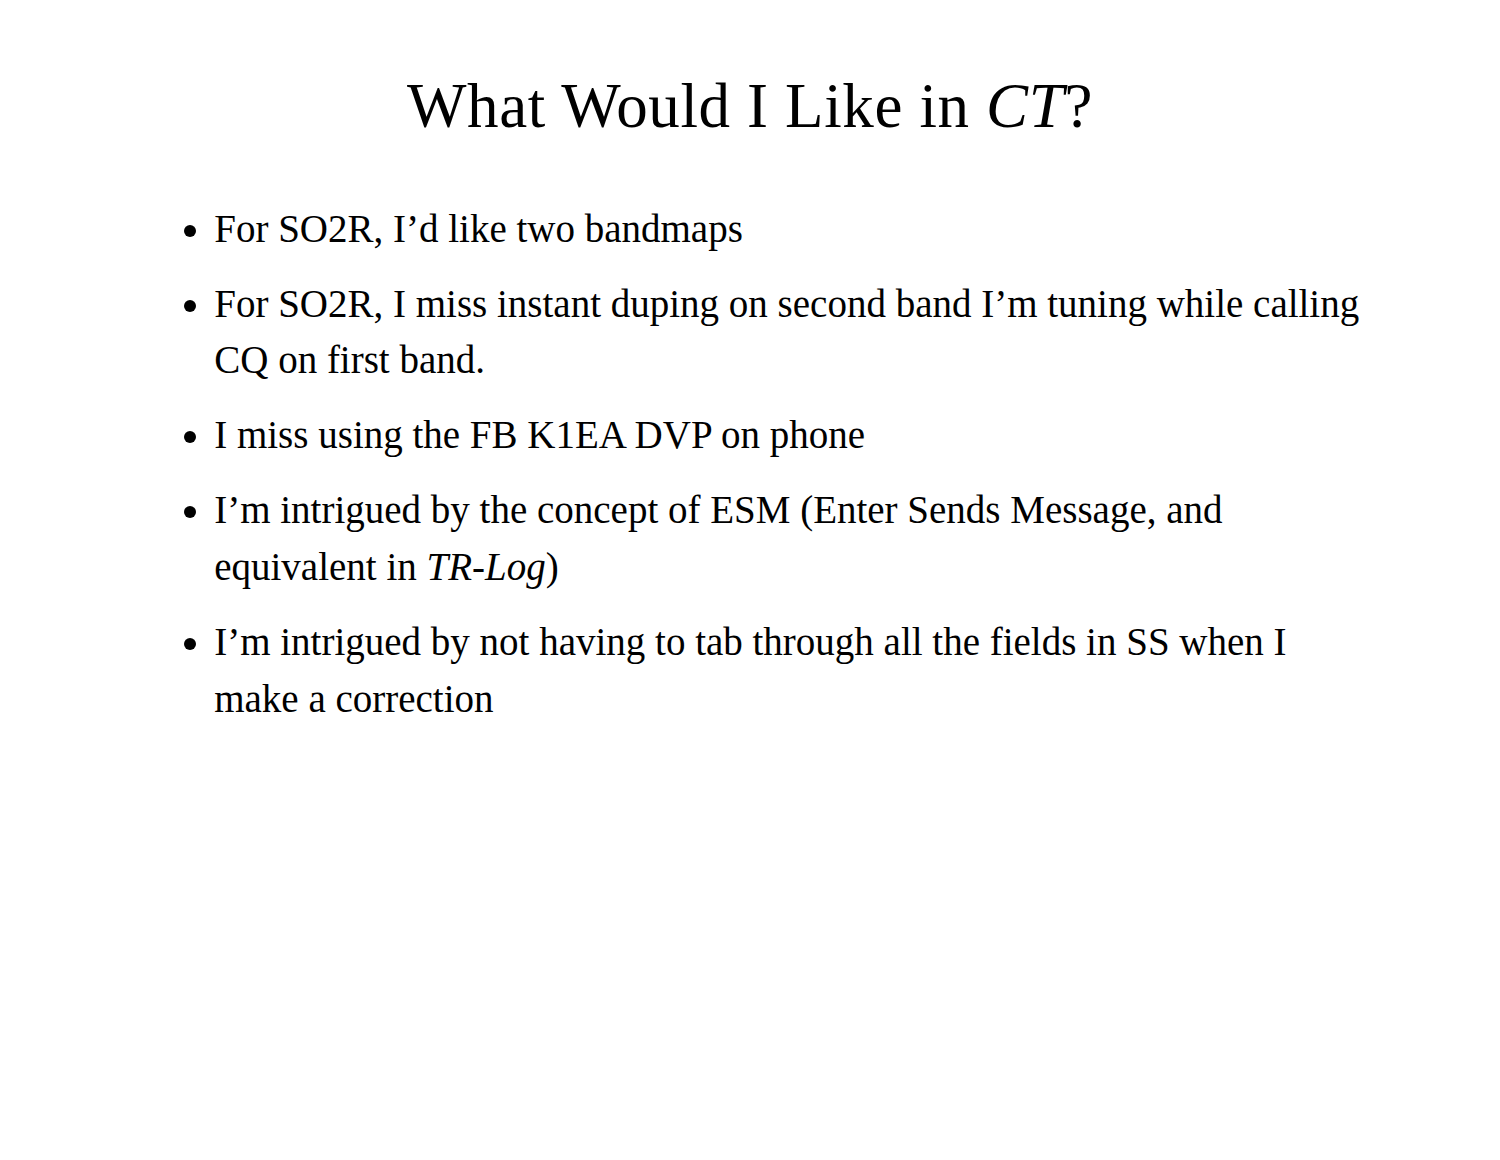What Would I Like in CT?
For SO2R, I’d like two bandmaps
For SO2R, I miss instant duping on second band I’m tuning while calling CQ on first band.
I miss using the FB K1EA DVP on phone
I’m intrigued by the concept of ESM (Enter Sends Message, and equivalent in TR-Log)
I’m intrigued by not having to tab through all the fields in SS when I make a correction